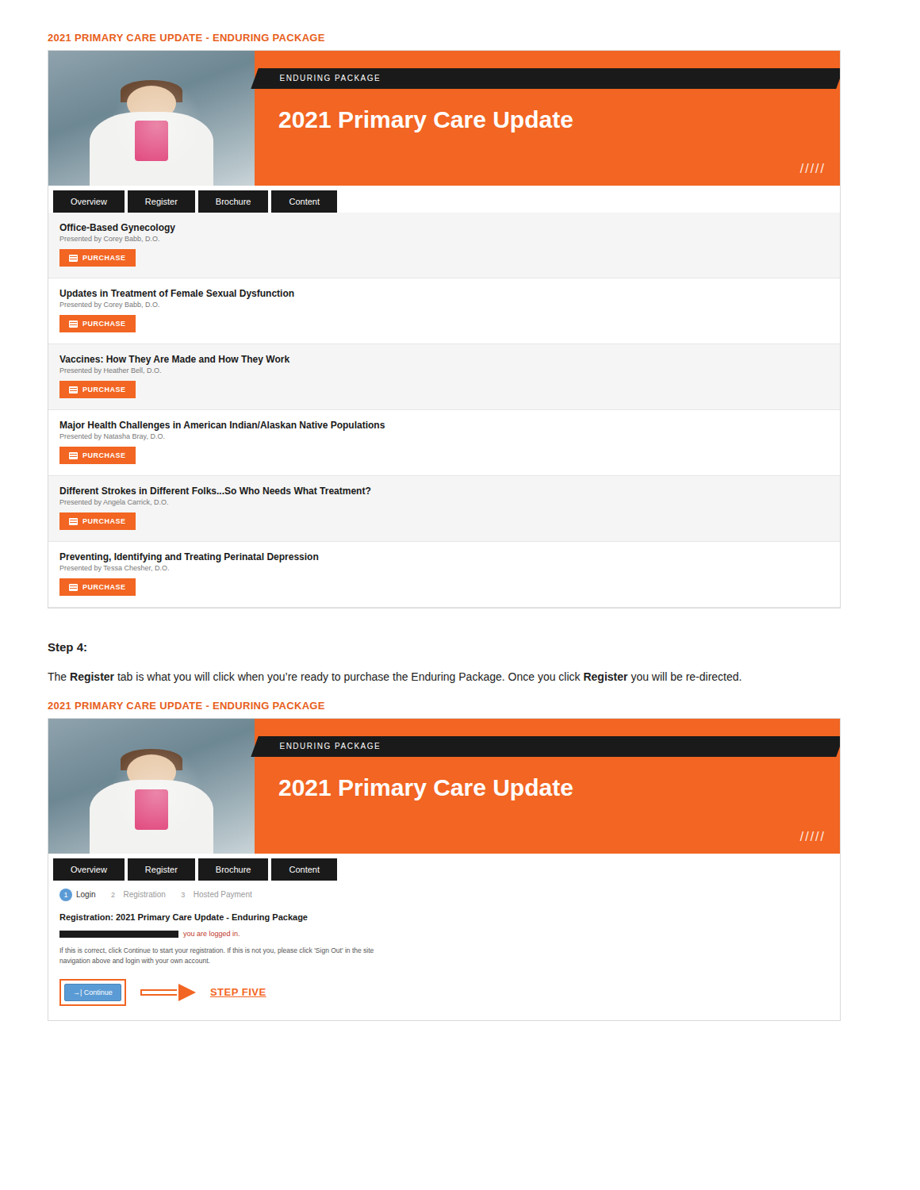2021 Primary Care Update - Enduring Package
Enduring Package
2021 Primary Care Update
/////
Overview
Register
Brochure
Content
Office-Based Gynecology
Presented by Corey Babb, D.O.
PURCHASE
Updates in Treatment of Female Sexual Dysfunction
Presented by Corey Babb, D.O.
PURCHASE
Vaccines: How They Are Made and How They Work
Presented by Heather Bell, D.O.
PURCHASE
Major Health Challenges in American Indian/Alaskan Native Populations
Presented by Natasha Bray, D.O.
PURCHASE
Different Strokes in Different Folks...So Who Needs What Treatment?
Presented by Angela Carrick, D.O.
PURCHASE
Preventing, Identifying and Treating Perinatal Depression
Presented by Tessa Chesher, D.O.
PURCHASE
Step 4:
The Register tab is what you will click when you’re ready to purchase the Enduring Package. Once you click Register you will be re-directed.
2021 Primary Care Update - Enduring Package
Enduring Package
2021 Primary Care Update
/////
Overview
Register
Brochure
Content
1 Login 2 Registration 3 Hosted Payment
Registration: 2021 Primary Care Update - Enduring Package
you are logged in.
If this is correct, click Continue to start your registration. If this is not you, please click 'Sign Out' in the site navigation above and login with your own account.
→| Continue STEP FIVE